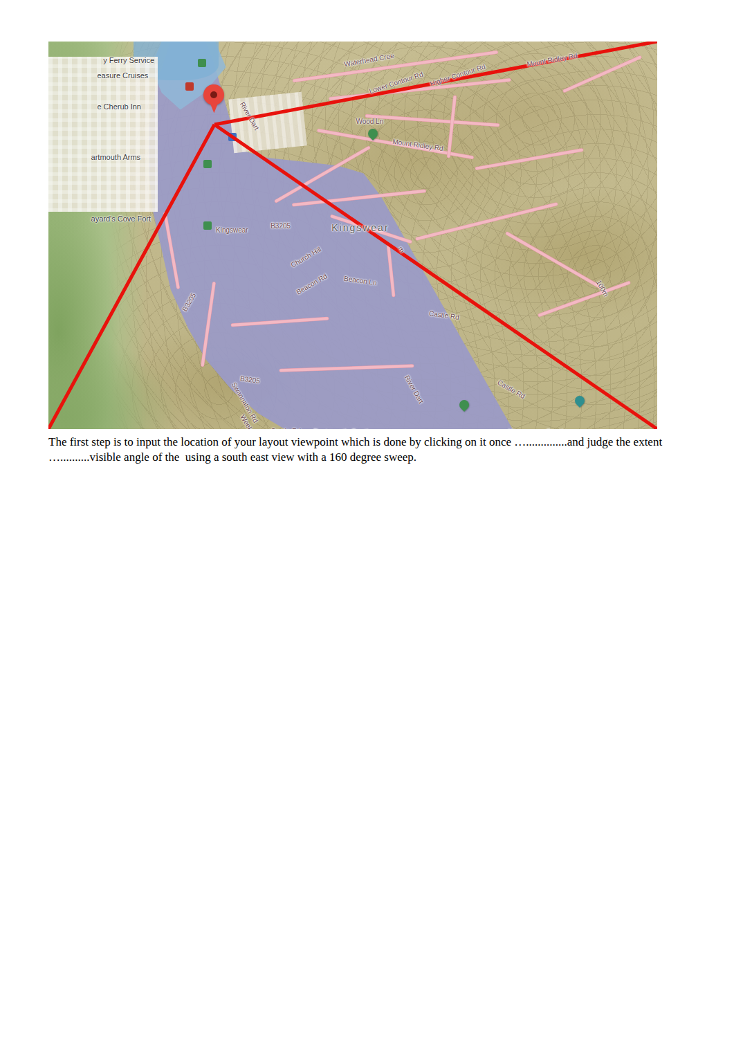y Ferry Service easure Cruises e Cherub Inn artmouth Arms ayard's Cove Fort River Dart Kingswear B3205 B3205 B3205 Swannaton Rd Weeke Hill Kingswear Waterhead Cree Lower Contour Rd Higher Contour Rd Mount Ridley Rd Wood Ln Mount Ridley Rd Church Hill Beacon Rd Beacon Ln Castle Rd Castle Rd Castle Rd River Dart m 100m Dartmouth Castle Kingswear Castle Mill Bay Castle Cove
The first step is to input the location of your layout viewpoint which is done by clicking on it once …..............and judge the extent …..........visible angle of the using a south east view with a 160 degree sweep.